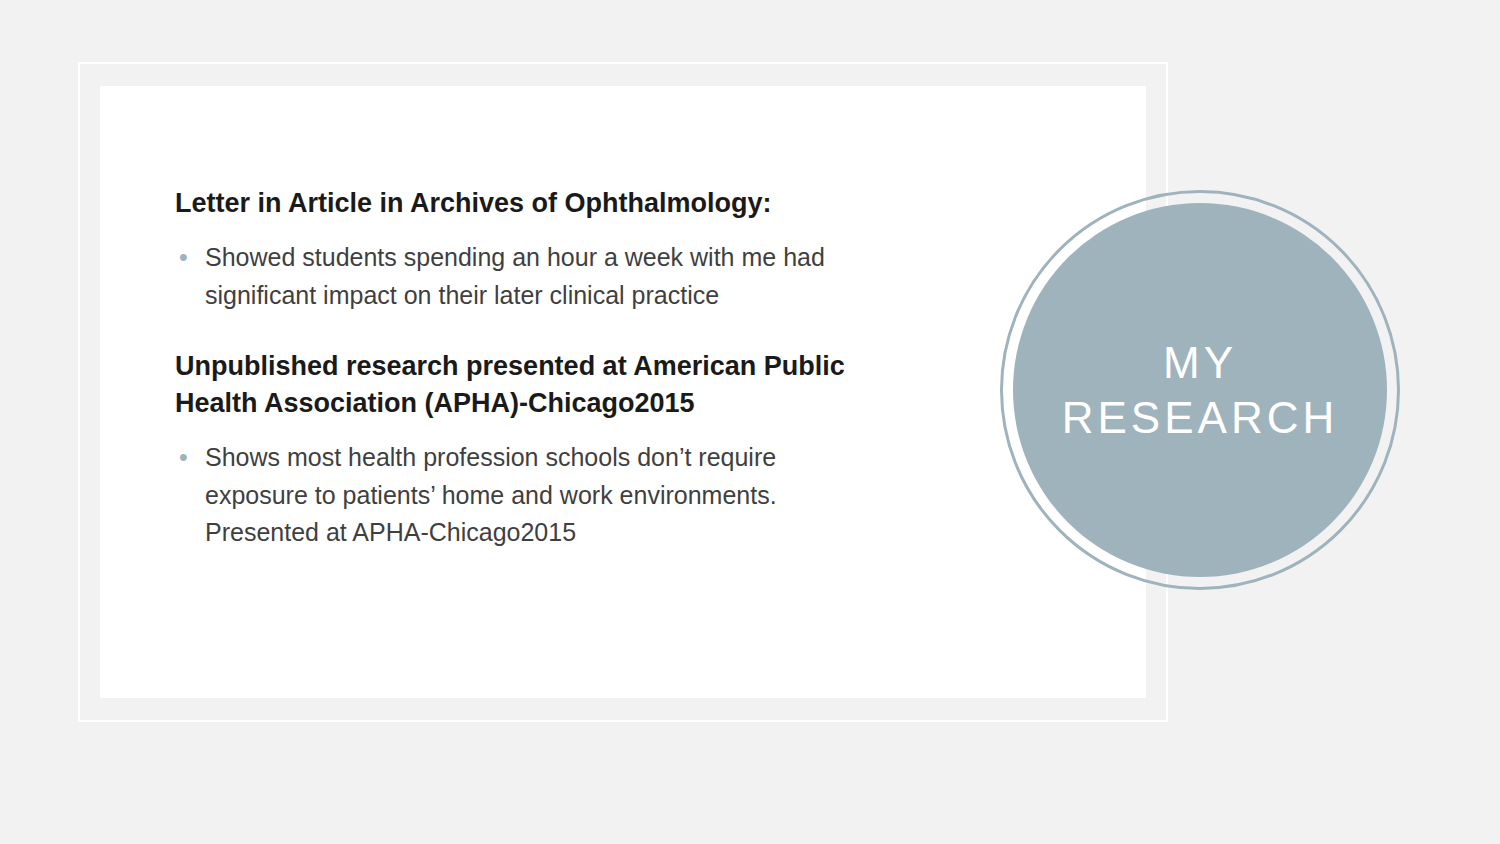Letter in Article in Archives of Ophthalmology:
Showed students spending an hour a week with me had significant impact on their later clinical practice
Unpublished research presented at American Public Health Association (APHA)-Chicago2015
Shows most health profession schools don’t require exposure to patients’ home and work environments. Presented at APHA-Chicago2015
MY
RESEARCH